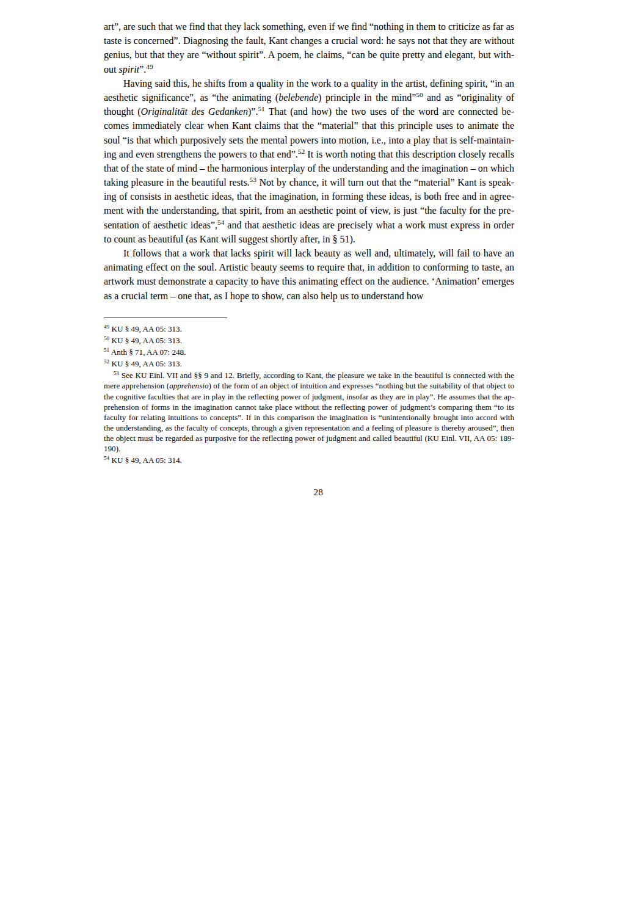art”, are such that we find that they lack something, even if we find “nothing in them to criticize as far as taste is concerned”. Diagnosing the fault, Kant changes a crucial word: he says not that they are without genius, but that they are “without spirit”. A poem, he claims, “can be quite pretty and elegant, but without spirit”.49
Having said this, he shifts from a quality in the work to a quality in the artist, defining spirit, “in an aesthetic significance”, as “the animating (belebende) principle in the mind”50 and as “originality of thought (Originalität des Gedanken)”.51 That (and how) the two uses of the word are connected becomes immediately clear when Kant claims that the “material” that this principle uses to animate the soul “is that which purposively sets the mental powers into motion, i.e., into a play that is self-maintaining and even strengthens the powers to that end”.52 It is worth noting that this description closely recalls that of the state of mind – the harmonious interplay of the understanding and the imagination – on which taking pleasure in the beautiful rests.53 Not by chance, it will turn out that the “material” Kant is speaking of consists in aesthetic ideas, that the imagination, in forming these ideas, is both free and in agreement with the understanding, that spirit, from an aesthetic point of view, is just “the faculty for the presentation of aesthetic ideas”,54 and that aesthetic ideas are precisely what a work must express in order to count as beautiful (as Kant will suggest shortly after, in § 51).
It follows that a work that lacks spirit will lack beauty as well and, ultimately, will fail to have an animating effect on the soul. Artistic beauty seems to require that, in addition to conforming to taste, an artwork must demonstrate a capacity to have this animating effect on the audience. ‘Animation’ emerges as a crucial term – one that, as I hope to show, can also help us to understand how
49 KU § 49, AA 05: 313.
50 KU § 49, AA 05: 313.
51 Anth § 71, AA 07: 248.
52 KU § 49, AA 05: 313.
53 See KU Einl. VII and §§ 9 and 12. Briefly, according to Kant, the pleasure we take in the beautiful is connected with the mere apprehension (apprehensio) of the form of an object of intuition and expresses “nothing but the suitability of that object to the cognitive faculties that are in play in the reflecting power of judgment, insofar as they are in play”. He assumes that the apprehension of forms in the imagination cannot take place without the reflecting power of judgment’s comparing them “to its faculty for relating intuitions to concepts”. If in this comparison the imagination is “unintentionally brought into accord with the understanding, as the faculty of concepts, through a given representation and a feeling of pleasure is thereby aroused”, then the object must be regarded as purposive for the reflecting power of judgment and called beautiful (KU Einl. VII, AA 05: 189-190).
54 KU § 49, AA 05: 314.
28